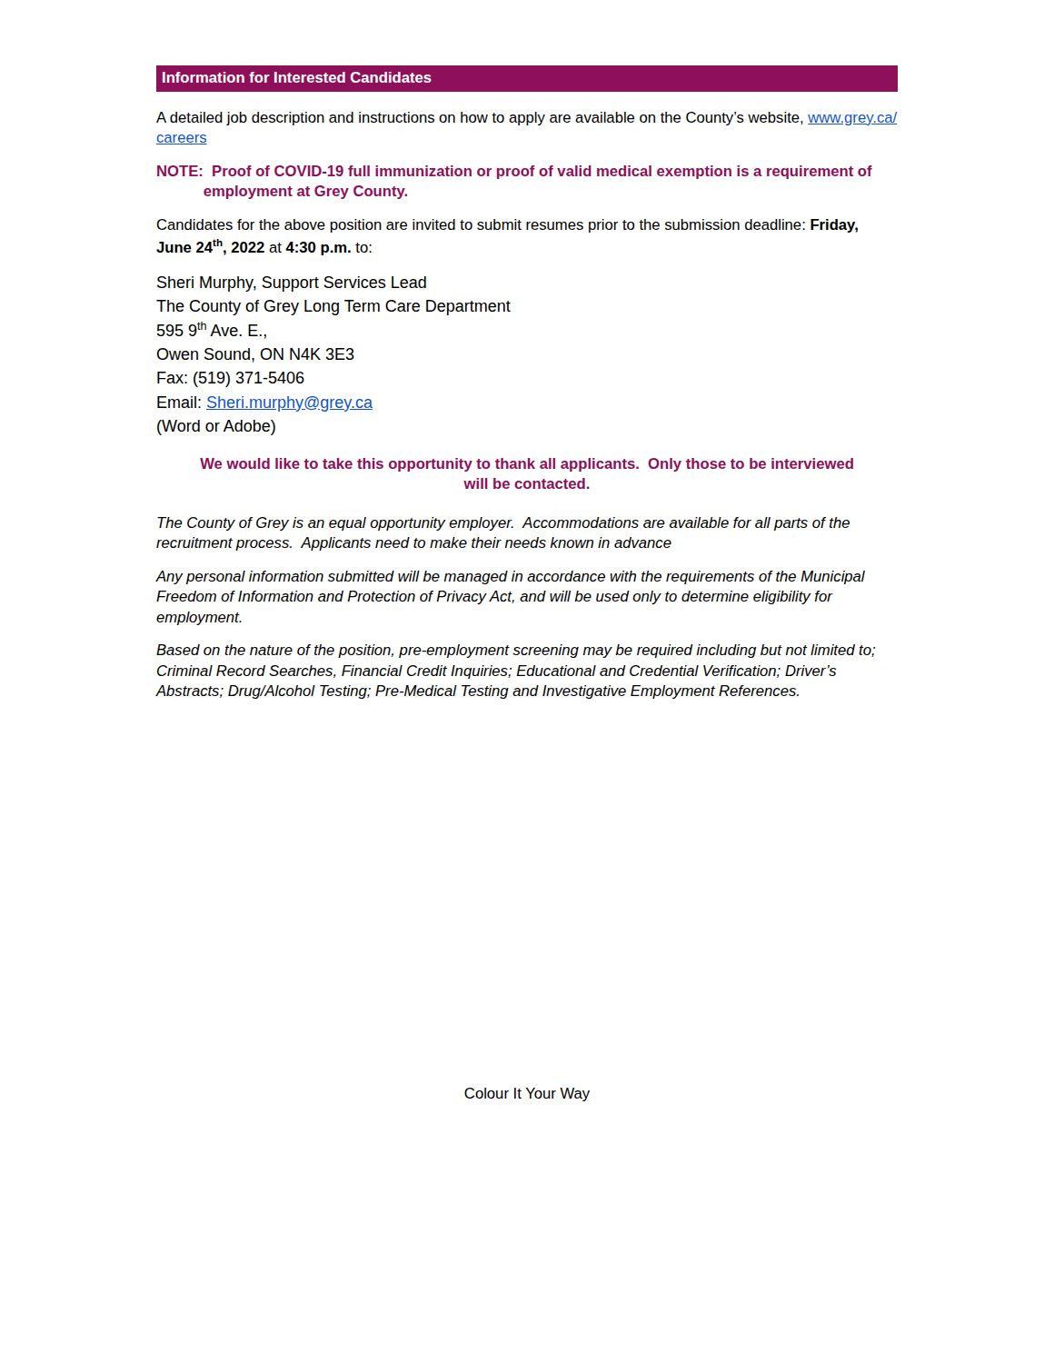Information for Interested Candidates
A detailed job description and instructions on how to apply are available on the County’s website, www.grey.ca/careers
NOTE: Proof of COVID-19 full immunization or proof of valid medical exemption is a requirement of employment at Grey County.
Candidates for the above position are invited to submit resumes prior to the submission deadline: Friday, June 24th, 2022 at 4:30 p.m. to:
Sheri Murphy, Support Services Lead
The County of Grey Long Term Care Department
595 9th Ave. E.,
Owen Sound, ON N4K 3E3
Fax: (519) 371-5406
Email: Sheri.murphy@grey.ca
(Word or Adobe)
We would like to take this opportunity to thank all applicants. Only those to be interviewed will be contacted.
The County of Grey is an equal opportunity employer. Accommodations are available for all parts of the recruitment process. Applicants need to make their needs known in advance
Any personal information submitted will be managed in accordance with the requirements of the Municipal Freedom of Information and Protection of Privacy Act, and will be used only to determine eligibility for employment.
Based on the nature of the position, pre-employment screening may be required including but not limited to; Criminal Record Searches, Financial Credit Inquiries; Educational and Credential Verification; Driver’s Abstracts; Drug/Alcohol Testing; Pre-Medical Testing and Investigative Employment References.
Colour It Your Way